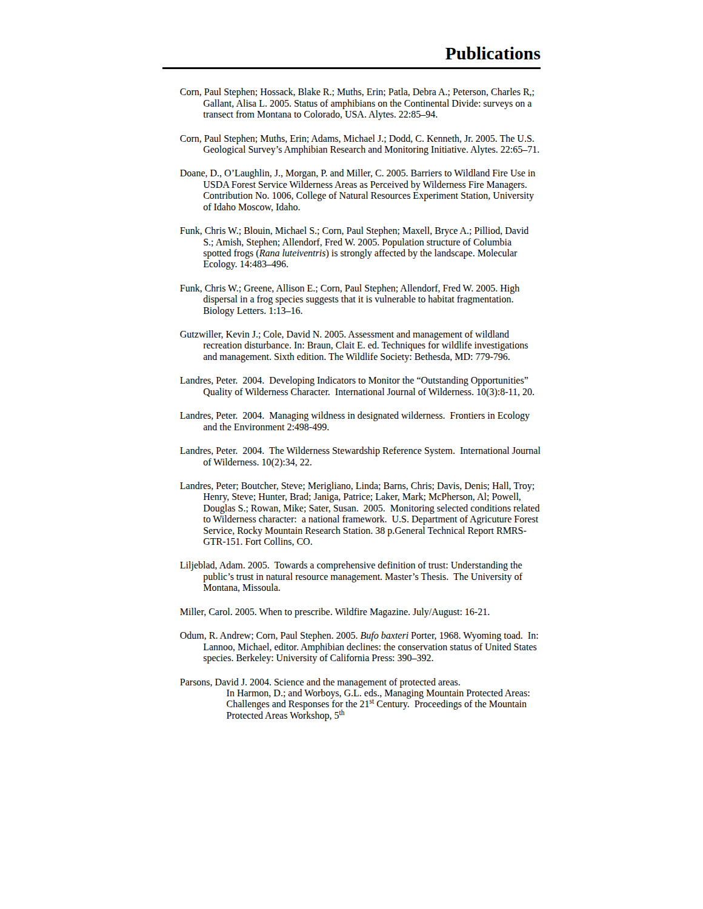Publications
Corn, Paul Stephen; Hossack, Blake R.; Muths, Erin; Patla, Debra A.; Peterson, Charles R,; Gallant, Alisa L. 2005. Status of amphibians on the Continental Divide: surveys on a transect from Montana to Colorado, USA. Alytes. 22:85–94.
Corn, Paul Stephen; Muths, Erin; Adams, Michael J.; Dodd, C. Kenneth, Jr. 2005. The U.S. Geological Survey’s Amphibian Research and Monitoring Initiative. Alytes. 22:65–71.
Doane, D., O’Laughlin, J., Morgan, P. and Miller, C. 2005. Barriers to Wildland Fire Use in USDA Forest Service Wilderness Areas as Perceived by Wilderness Fire Managers. Contribution No. 1006, College of Natural Resources Experiment Station, University of Idaho Moscow, Idaho.
Funk, Chris W.; Blouin, Michael S.; Corn, Paul Stephen; Maxell, Bryce A.; Pilliod, David S.; Amish, Stephen; Allendorf, Fred W. 2005. Population structure of Columbia spotted frogs (Rana luteiventris) is strongly affected by the landscape. Molecular Ecology. 14:483–496.
Funk, Chris W.; Greene, Allison E.; Corn, Paul Stephen; Allendorf, Fred W. 2005. High dispersal in a frog species suggests that it is vulnerable to habitat fragmentation. Biology Letters. 1:13–16.
Gutzwiller, Kevin J.; Cole, David N. 2005. Assessment and management of wildland recreation disturbance. In: Braun, Clait E. ed. Techniques for wildlife investigations and management. Sixth edition. The Wildlife Society: Bethesda, MD: 779-796.
Landres, Peter. 2004. Developing Indicators to Monitor the “Outstanding Opportunities” Quality of Wilderness Character. International Journal of Wilderness. 10(3):8-11, 20.
Landres, Peter. 2004. Managing wildness in designated wilderness. Frontiers in Ecology and the Environment 2:498-499.
Landres, Peter. 2004. The Wilderness Stewardship Reference System. International Journal of Wilderness. 10(2):34, 22.
Landres, Peter; Boutcher, Steve; Merigliano, Linda; Barns, Chris; Davis, Denis; Hall, Troy; Henry, Steve; Hunter, Brad; Janiga, Patrice; Laker, Mark; McPherson, Al; Powell, Douglas S.; Rowan, Mike; Sater, Susan. 2005. Monitoring selected conditions related to Wilderness character: a national framework. U.S. Department of Agricuture Forest Service, Rocky Mountain Research Station. 38 p.General Technical Report RMRS-GTR-151. Fort Collins, CO.
Liljeblad, Adam. 2005. Towards a comprehensive definition of trust: Understanding the public’s trust in natural resource management. Master’s Thesis. The University of Montana, Missoula.
Miller, Carol. 2005. When to prescribe. Wildfire Magazine. July/August: 16-21.
Odum, R. Andrew; Corn, Paul Stephen. 2005. Bufo baxteri Porter, 1968. Wyoming toad. In: Lannoo, Michael, editor. Amphibian declines: the conservation status of United States species. Berkeley: University of California Press: 390–392.
Parsons, David J. 2004. Science and the management of protected areas. In Harmon, D.; and Worboys, G.L. eds., Managing Mountain Protected Areas: Challenges and Responses for the 21st Century. Proceedings of the Mountain Protected Areas Workshop, 5th